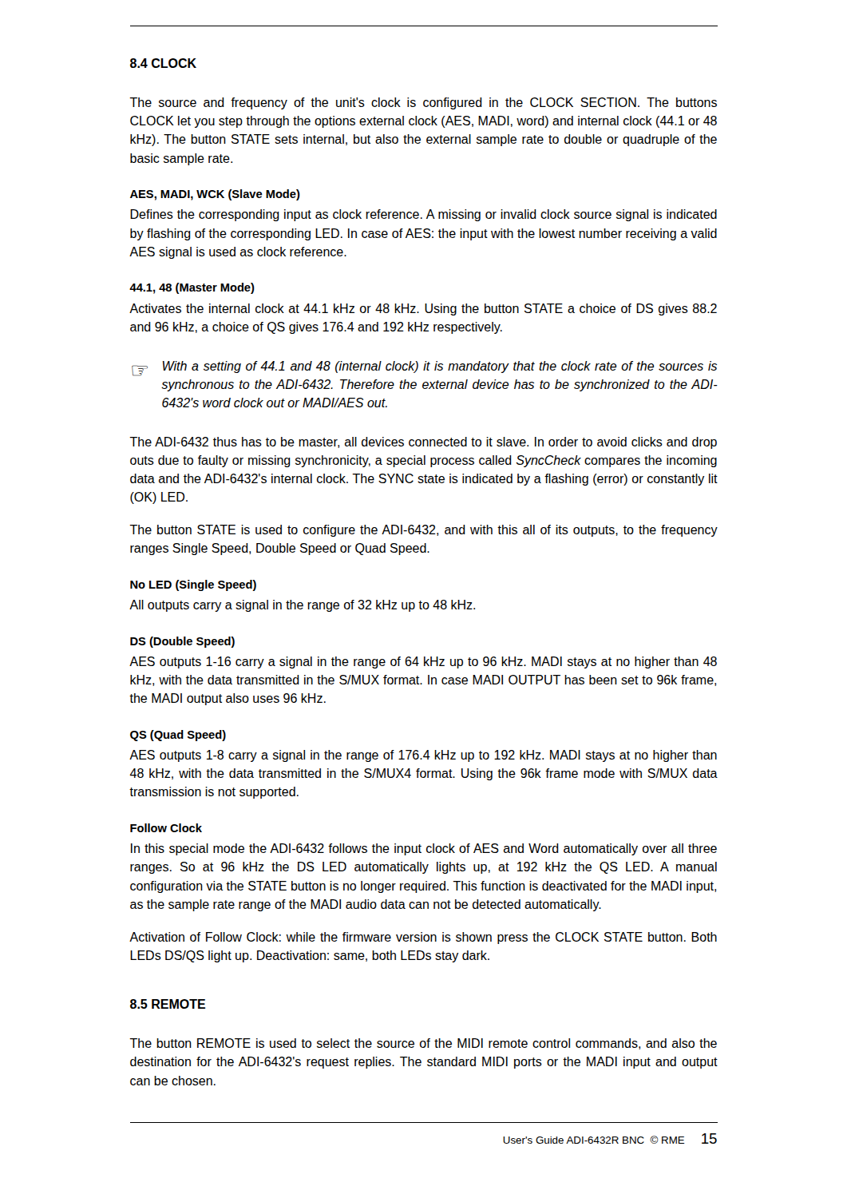8.4 CLOCK
The source and frequency of the unit's clock is configured in the CLOCK SECTION. The buttons CLOCK let you step through the options external clock (AES, MADI, word) and internal clock (44.1 or 48 kHz). The button STATE sets internal, but also the external sample rate to double or quadruple of the basic sample rate.
AES, MADI, WCK (Slave Mode)
Defines the corresponding input as clock reference. A missing or invalid clock source signal is indicated by flashing of the corresponding LED. In case of AES: the input with the lowest number receiving a valid AES signal is used as clock reference.
44.1, 48 (Master Mode)
Activates the internal clock at 44.1 kHz or 48 kHz. Using the button STATE a choice of DS gives 88.2 and 96 kHz, a choice of QS gives 176.4 and 192 kHz respectively.
☞
With a setting of 44.1 and 48 (internal clock) it is mandatory that the clock rate of the sources is synchronous to the ADI-6432. Therefore the external device has to be synchronized to the ADI-6432's word clock out or MADI/AES out.
The ADI-6432 thus has to be master, all devices connected to it slave. In order to avoid clicks and drop outs due to faulty or missing synchronicity, a special process called SyncCheck compares the incoming data and the ADI-6432's internal clock. The SYNC state is indicated by a flashing (error) or constantly lit (OK) LED.
The button STATE is used to configure the ADI-6432, and with this all of its outputs, to the frequency ranges Single Speed, Double Speed or Quad Speed.
No LED (Single Speed)
All outputs carry a signal in the range of 32 kHz up to 48 kHz.
DS (Double Speed)
AES outputs 1-16 carry a signal in the range of 64 kHz up to 96 kHz. MADI stays at no higher than 48 kHz, with the data transmitted in the S/MUX format. In case MADI OUTPUT has been set to 96k frame, the MADI output also uses 96 kHz.
QS (Quad Speed)
AES outputs 1-8 carry a signal in the range of 176.4 kHz up to 192 kHz. MADI stays at no higher than 48 kHz, with the data transmitted in the S/MUX4 format. Using the 96k frame mode with S/MUX data transmission is not supported.
Follow Clock
In this special mode the ADI-6432 follows the input clock of AES and Word automatically over all three ranges. So at 96 kHz the DS LED automatically lights up, at 192 kHz the QS LED. A manual configuration via the STATE button is no longer required. This function is deactivated for the MADI input, as the sample rate range of the MADI audio data can not be detected automatically.
Activation of Follow Clock: while the firmware version is shown press the CLOCK STATE button. Both LEDs DS/QS light up. Deactivation: same, both LEDs stay dark.
8.5 REMOTE
The button REMOTE is used to select the source of the MIDI remote control commands, and also the destination for the ADI-6432's request replies. The standard MIDI ports or the MADI input and output can be chosen.
User's Guide ADI-6432R BNC © RME 15